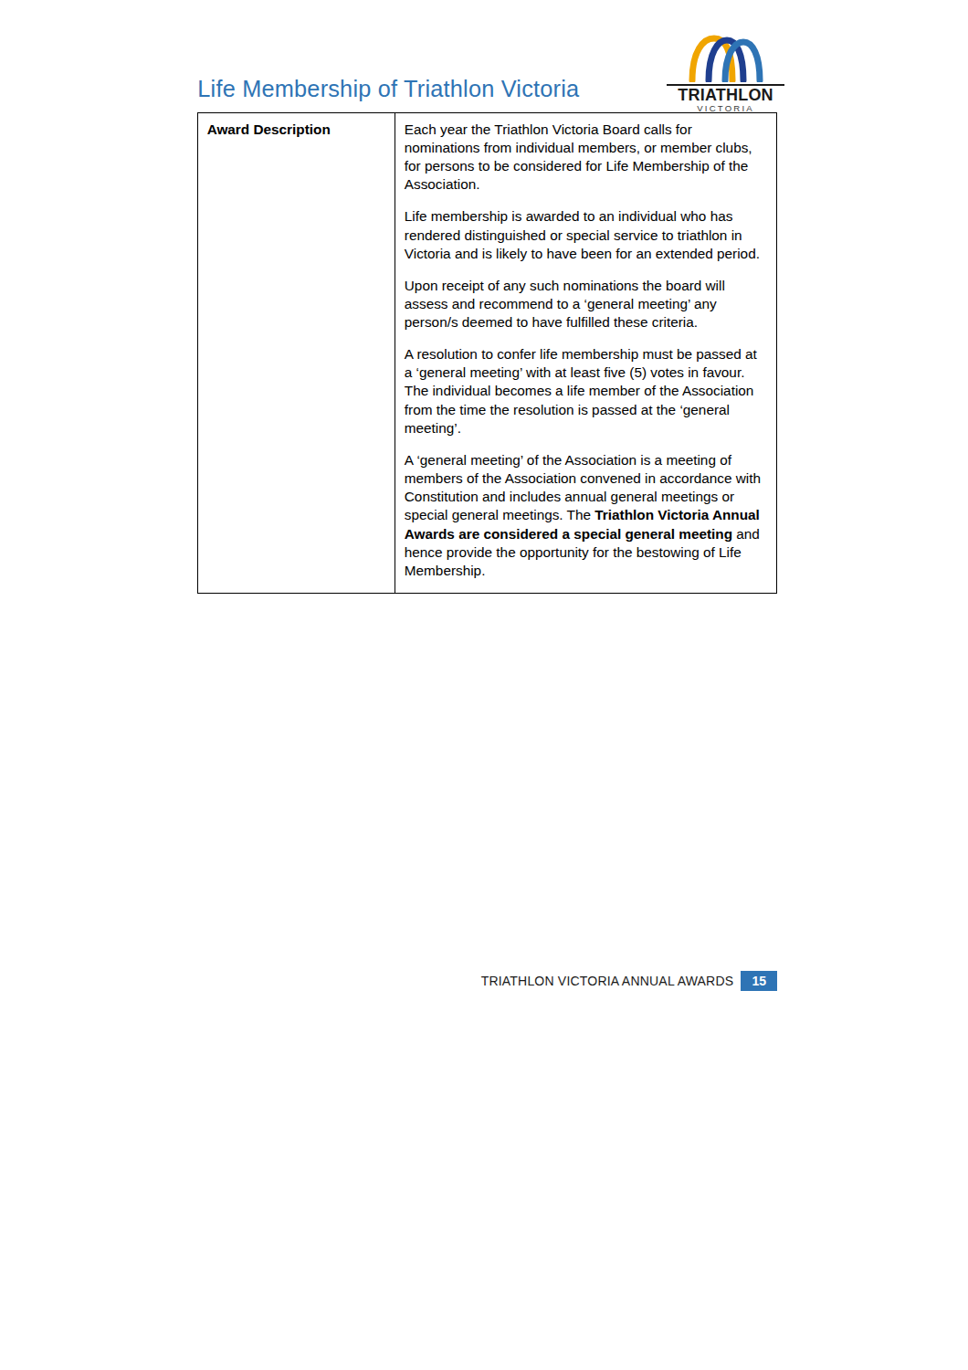TRIATHLON
VICTORIA
Life Membership of Triathlon Victoria
| Award Description | Each year the Triathlon Victoria Board calls for nominations from individual members, or member clubs, for persons to be considered for Life Membership of the Association. Life membership is awarded to an individual who has rendered distinguished or special service to triathlon in Victoria and is likely to have been for an extended period. Upon receipt of any such nominations the board will assess and recommend to a ‘general meeting’ any person/s deemed to have fulfilled these criteria. A resolution to confer life membership must be passed at a ‘general meeting’ with at least five (5) votes in favour. The individual becomes a life member of the Association from the time the resolution is passed at the ‘general meeting’. A ‘general meeting’ of the Association is a meeting of members of the Association convened in accordance with Constitution and includes annual general meetings or special general meetings. The Triathlon Victoria Annual Awards are considered a special general meeting and hence provide the opportunity for the bestowing of Life Membership. |
TRIATHLON VICTORIA ANNUAL AWARDS
15